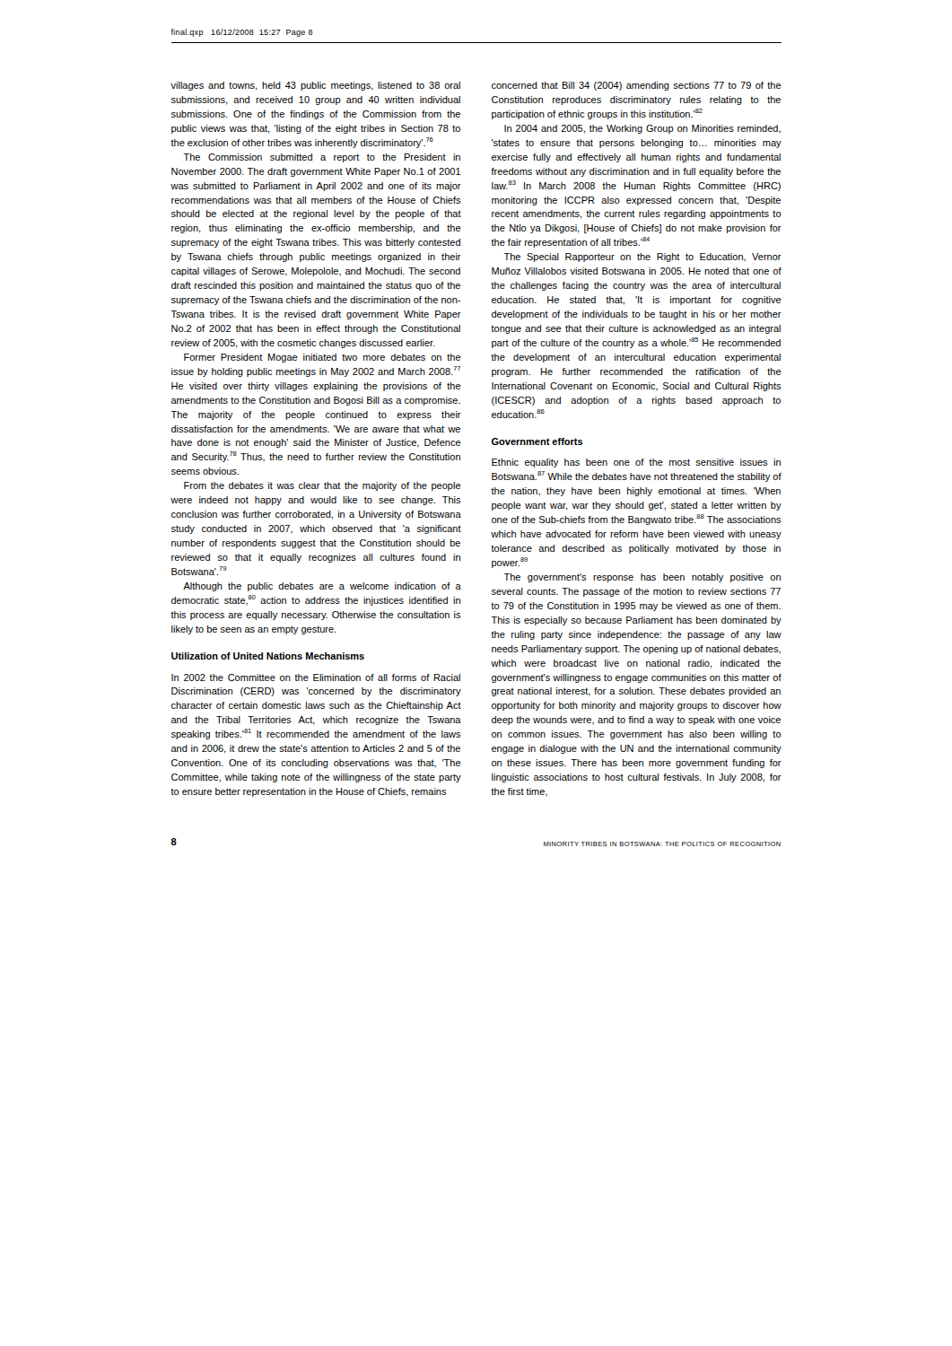final.qxp 16/12/2008 15:27 Page 8
villages and towns, held 43 public meetings, listened to 38 oral submissions, and received 10 group and 40 written individual submissions. One of the findings of the Commission from the public views was that, 'listing of the eight tribes in Section 78 to the exclusion of other tribes was inherently discriminatory'.76
The Commission submitted a report to the President in November 2000. The draft government White Paper No.1 of 2001 was submitted to Parliament in April 2002 and one of its major recommendations was that all members of the House of Chiefs should be elected at the regional level by the people of that region, thus eliminating the ex-officio membership, and the supremacy of the eight Tswana tribes. This was bitterly contested by Tswana chiefs through public meetings organized in their capital villages of Serowe, Molepolole, and Mochudi. The second draft rescinded this position and maintained the status quo of the supremacy of the Tswana chiefs and the discrimination of the non-Tswana tribes. It is the revised draft government White Paper No.2 of 2002 that has been in effect through the Constitutional review of 2005, with the cosmetic changes discussed earlier.
Former President Mogae initiated two more debates on the issue by holding public meetings in May 2002 and March 2008.77 He visited over thirty villages explaining the provisions of the amendments to the Constitution and Bogosi Bill as a compromise. The majority of the people continued to express their dissatisfaction for the amendments. 'We are aware that what we have done is not enough' said the Minister of Justice, Defence and Security.78 Thus, the need to further review the Constitution seems obvious.
From the debates it was clear that the majority of the people were indeed not happy and would like to see change. This conclusion was further corroborated, in a University of Botswana study conducted in 2007, which observed that 'a significant number of respondents suggest that the Constitution should be reviewed so that it equally recognizes all cultures found in Botswana'.79
Although the public debates are a welcome indication of a democratic state,80 action to address the injustices identified in this process are equally necessary. Otherwise the consultation is likely to be seen as an empty gesture.
Utilization of United Nations Mechanisms
In 2002 the Committee on the Elimination of all forms of Racial Discrimination (CERD) was 'concerned by the discriminatory character of certain domestic laws such as the Chieftainship Act and the Tribal Territories Act, which recognize the Tswana speaking tribes.'81 It recommended the amendment of the laws and in 2006, it drew the state's attention to Articles 2 and 5 of the Convention. One of its concluding observations was that, 'The Committee, while taking note of the willingness of the state party to ensure better representation in the House of Chiefs, remains
concerned that Bill 34 (2004) amending sections 77 to 79 of the Constitution reproduces discriminatory rules relating to the participation of ethnic groups in this institution.'82
In 2004 and 2005, the Working Group on Minorities reminded, 'states to ensure that persons belonging to… minorities may exercise fully and effectively all human rights and fundamental freedoms without any discrimination and in full equality before the law.83 In March 2008 the Human Rights Committee (HRC) monitoring the ICCPR also expressed concern that, 'Despite recent amendments, the current rules regarding appointments to the Ntlo ya Dikgosi, [House of Chiefs] do not make provision for the fair representation of all tribes.'84
The Special Rapporteur on the Right to Education, Vernor Muñoz Villalobos visited Botswana in 2005. He noted that one of the challenges facing the country was the area of intercultural education. He stated that, 'It is important for cognitive development of the individuals to be taught in his or her mother tongue and see that their culture is acknowledged as an integral part of the culture of the country as a whole.'85 He recommended the development of an intercultural education experimental program. He further recommended the ratification of the International Covenant on Economic, Social and Cultural Rights (ICESCR) and adoption of a rights based approach to education.86
Government efforts
Ethnic equality has been one of the most sensitive issues in Botswana.87 While the debates have not threatened the stability of the nation, they have been highly emotional at times. 'When people want war, war they should get', stated a letter written by one of the Sub-chiefs from the Bangwato tribe.88 The associations which have advocated for reform have been viewed with uneasy tolerance and described as politically motivated by those in power.89
The government's response has been notably positive on several counts. The passage of the motion to review sections 77 to 79 of the Constitution in 1995 may be viewed as one of them. This is especially so because Parliament has been dominated by the ruling party since independence: the passage of any law needs Parliamentary support. The opening up of national debates, which were broadcast live on national radio, indicated the government's willingness to engage communities on this matter of great national interest, for a solution. These debates provided an opportunity for both minority and majority groups to discover how deep the wounds were, and to find a way to speak with one voice on common issues. The government has also been willing to engage in dialogue with the UN and the international community on these issues. There has been more government funding for linguistic associations to host cultural festivals. In July 2008, for the first time,
8
Minority tribes in Botswana: the politics of recognition